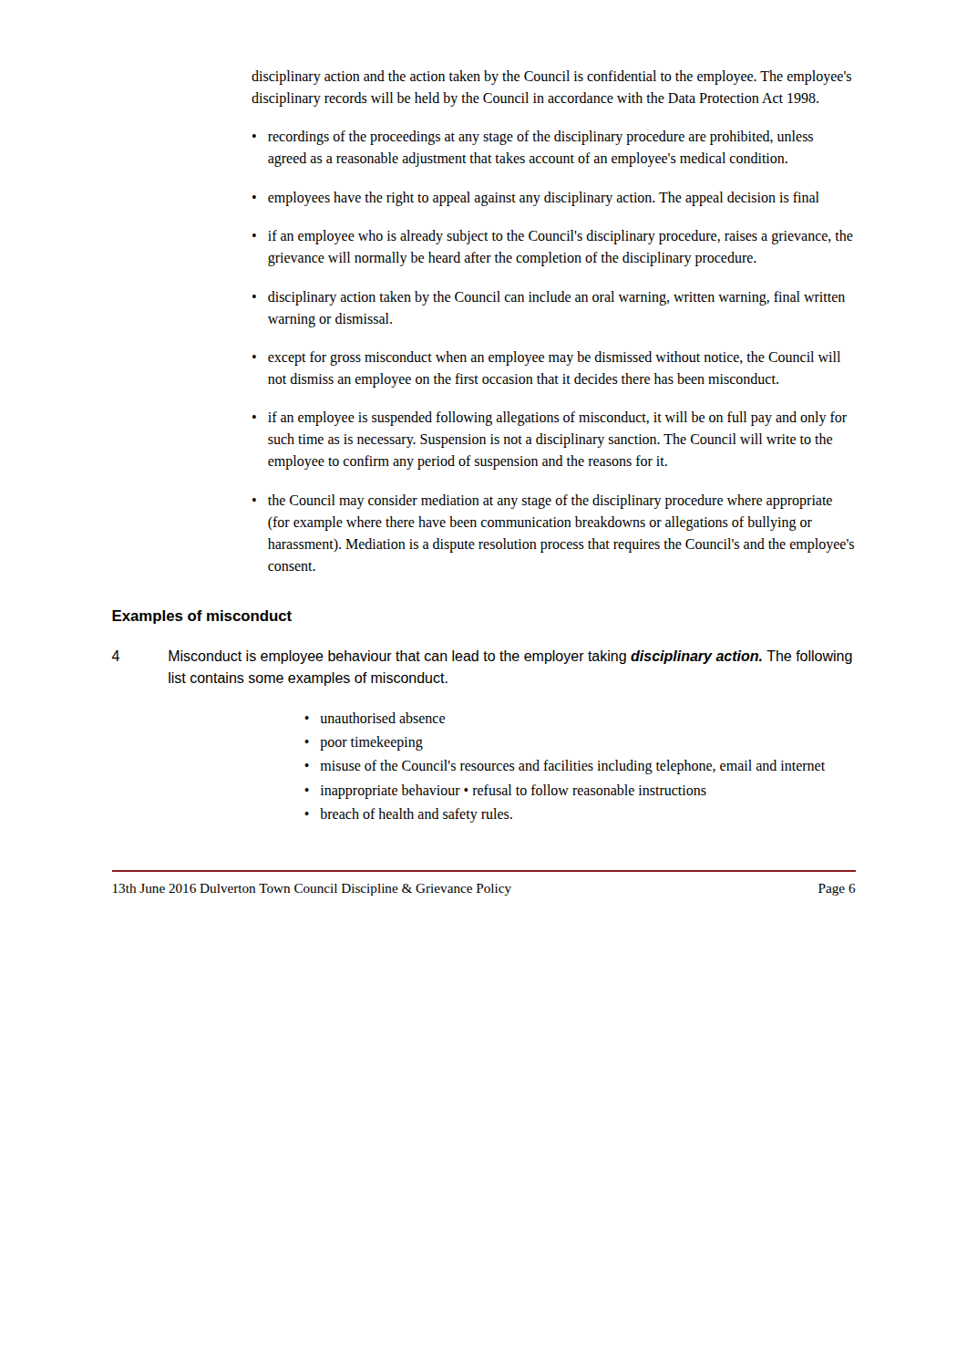disciplinary action and the action taken by the Council is confidential to the employee. The employee's disciplinary records will be held by the Council in accordance with the Data Protection Act 1998.
recordings of the proceedings at any stage of the disciplinary procedure are prohibited, unless agreed as a reasonable adjustment that takes account of an employee's medical condition.
employees have the right to appeal against any disciplinary action. The appeal decision is final
if an employee who is already subject to the Council's disciplinary procedure, raises a grievance, the grievance will normally be heard after the completion of the disciplinary procedure.
disciplinary action taken by the Council can include an oral warning, written warning, final written warning or dismissal.
except for gross misconduct when an employee may be dismissed without notice, the Council will not dismiss an employee on the first occasion that it decides there has been misconduct.
if an employee is suspended following allegations of misconduct, it will be on full pay and only for such time as is necessary. Suspension is not a disciplinary sanction. The Council will write to the employee to confirm any period of suspension and the reasons for it.
the Council may consider mediation at any stage of the disciplinary procedure where appropriate (for example where there have been communication breakdowns or allegations of bullying or harassment). Mediation is a dispute resolution process that requires the Council's and the employee's consent.
Examples of misconduct
4
Misconduct is employee behaviour that can lead to the employer taking disciplinary action. The following list contains some examples of misconduct.
unauthorised absence
poor timekeeping
misuse of the Council's resources and facilities including telephone, email and internet
inappropriate behaviour • refusal to follow reasonable instructions
breach of health and safety rules.
13th June 2016 Dulverton Town Council Discipline & Grievance Policy Page 6